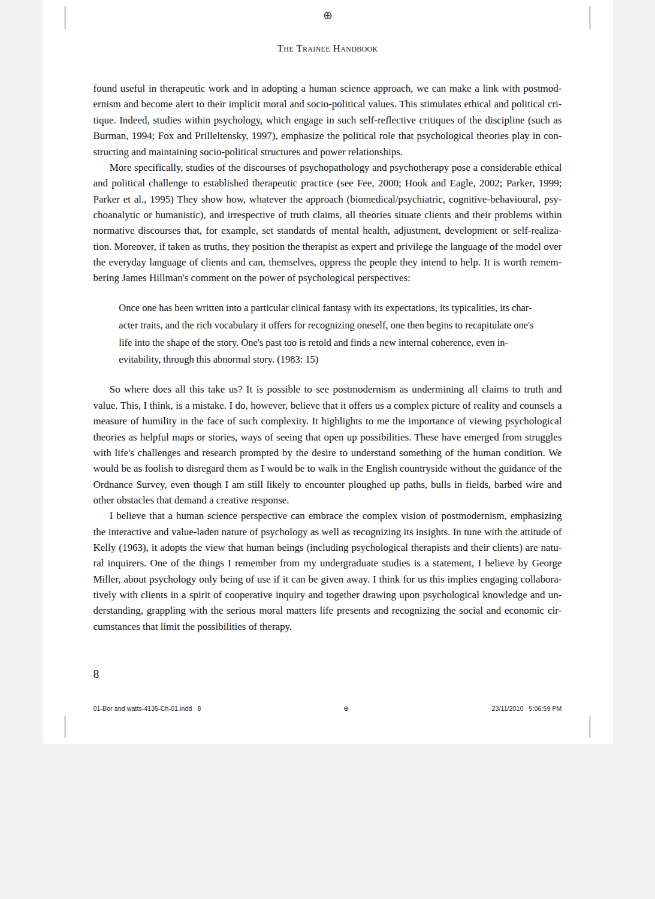⊕
The Trainee Handbook
found useful in therapeutic work and in adopting a human science approach, we can make a link with postmodernism and become alert to their implicit moral and socio-political values. This stimulates ethical and political critique. Indeed, studies within psychology, which engage in such self-reflective critiques of the discipline (such as Burman, 1994; Fox and Prilleltensky, 1997), emphasize the political role that psychological theories play in constructing and maintaining socio-political structures and power relationships.
More specifically, studies of the discourses of psychopathology and psychotherapy pose a considerable ethical and political challenge to established therapeutic practice (see Fee, 2000; Hook and Eagle, 2002; Parker, 1999; Parker et al., 1995) They show how, whatever the approach (biomedical/psychiatric, cognitive-behavioural, psychoanalytic or humanistic), and irrespective of truth claims, all theories situate clients and their problems within normative discourses that, for example, set standards of mental health, adjustment, development or self-realization. Moreover, if taken as truths, they position the therapist as expert and privilege the language of the model over the everyday language of clients and can, themselves, oppress the people they intend to help. It is worth remembering James Hillman's comment on the power of psychological perspectives:
Once one has been written into a particular clinical fantasy with its expectations, its typicalities, its character traits, and the rich vocabulary it offers for recognizing oneself, one then begins to recapitulate one's life into the shape of the story. One's past too is retold and finds a new internal coherence, even inevitability, through this abnormal story. (1983: 15)
So where does all this take us? It is possible to see postmodernism as undermining all claims to truth and value. This, I think, is a mistake. I do, however, believe that it offers us a complex picture of reality and counsels a measure of humility in the face of such complexity. It highlights to me the importance of viewing psychological theories as helpful maps or stories, ways of seeing that open up possibilities. These have emerged from struggles with life's challenges and research prompted by the desire to understand something of the human condition. We would be as foolish to disregard them as I would be to walk in the English countryside without the guidance of the Ordnance Survey, even though I am still likely to encounter ploughed up paths, bulls in fields, barbed wire and other obstacles that demand a creative response.
I believe that a human science perspective can embrace the complex vision of postmodernism, emphasizing the interactive and value-laden nature of psychology as well as recognizing its insights. In tune with the attitude of Kelly (1963), it adopts the view that human beings (including psychological therapists and their clients) are natural inquirers. One of the things I remember from my undergraduate studies is a statement, I believe by George Miller, about psychology only being of use if it can be given away. I think for us this implies engaging collaboratively with clients in a spirit of cooperative inquiry and together drawing upon psychological knowledge and understanding, grappling with the serious moral matters life presents and recognizing the social and economic circumstances that limit the possibilities of therapy.
8
01-Bor and watts-4135-Ch-01.indd 8 ⊕ 23/11/2010 5:06:59 PM